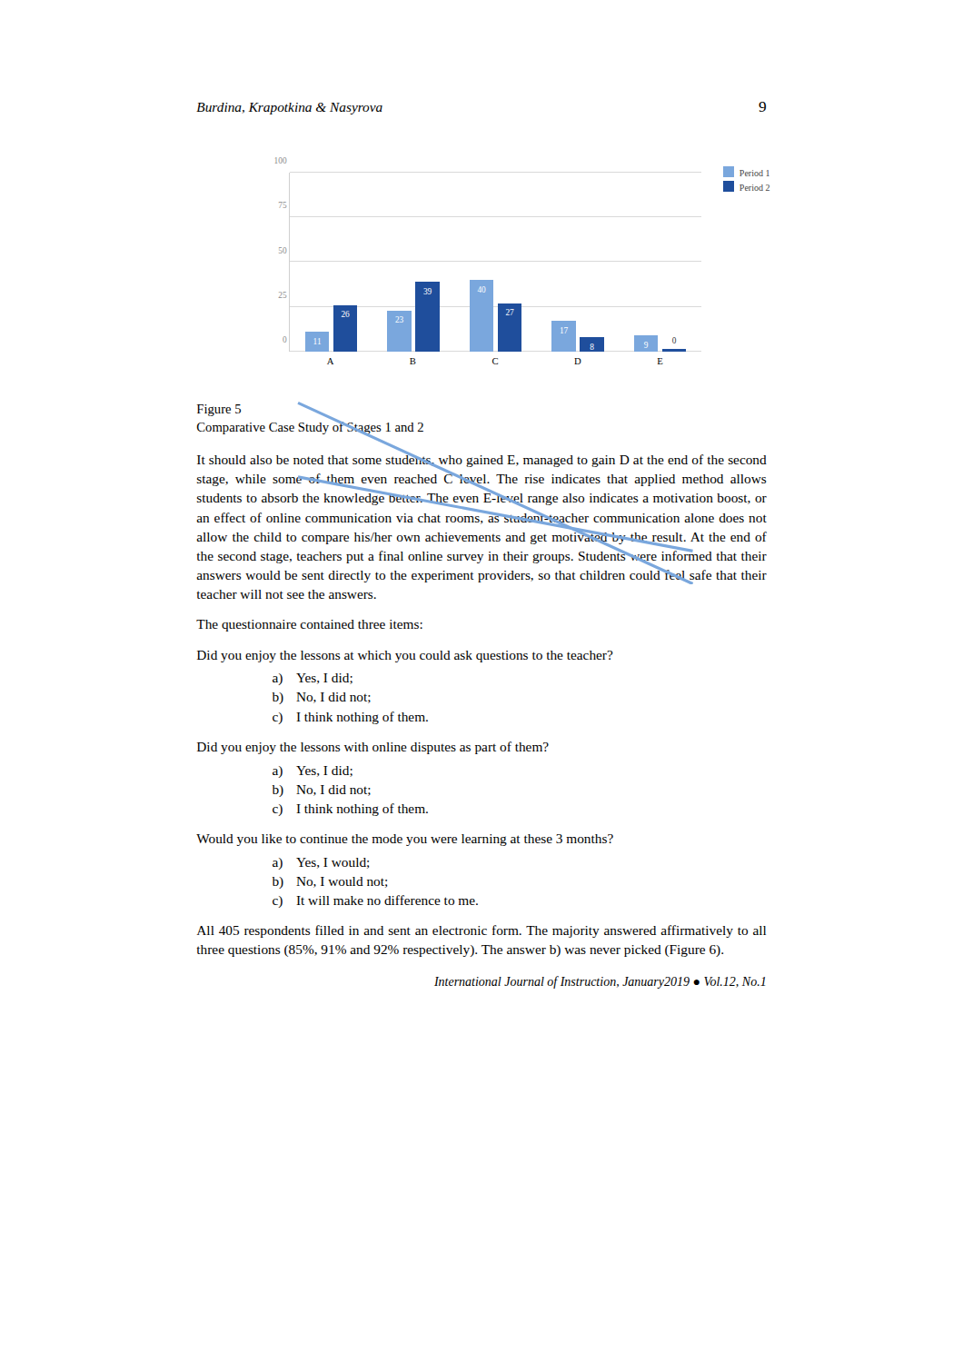Burdina, Krapotkina & Nasyrova 9
Period 1
Period 2
0
25
50
75
100
11
26
23
39
40
27
17
8
9
0
ABCDE
Figure 5 Comparative Case Study of Stages 1 and 2
It should also be noted that some students, who gained E, managed to gain D at the end of the second stage, while some of them even reached C level. The rise indicates that applied method allows students to absorb the knowledge better. The even E-level range also indicates a motivation boost, or an effect of online communication via chat rooms, as student-teacher communication alone does not allow the child to compare his/her own achievements and get motivated by the result. At the end of the second stage, teachers put a final online survey in their groups. Students were informed that their answers would be sent directly to the experiment providers, so that children could feel safe that their teacher will not see the answers.
The questionnaire contained three items:
Did you enjoy the lessons at which you could ask questions to the teacher?
a) Yes, I did;
b) No, I did not;
c) I think nothing of them.
Did you enjoy the lessons with online disputes as part of them?
a) Yes, I did;
b) No, I did not;
c) I think nothing of them.
Would you like to continue the mode you were learning at these 3 months?
a) Yes, I would;
b) No, I would not;
c) It will make no difference to me.
All 405 respondents filled in and sent an electronic form. The majority answered affirmatively to all three questions (85%, 91% and 92% respectively). The answer b) was never picked (Figure 6).
International Journal of Instruction, January2019 ● Vol.12, No.1